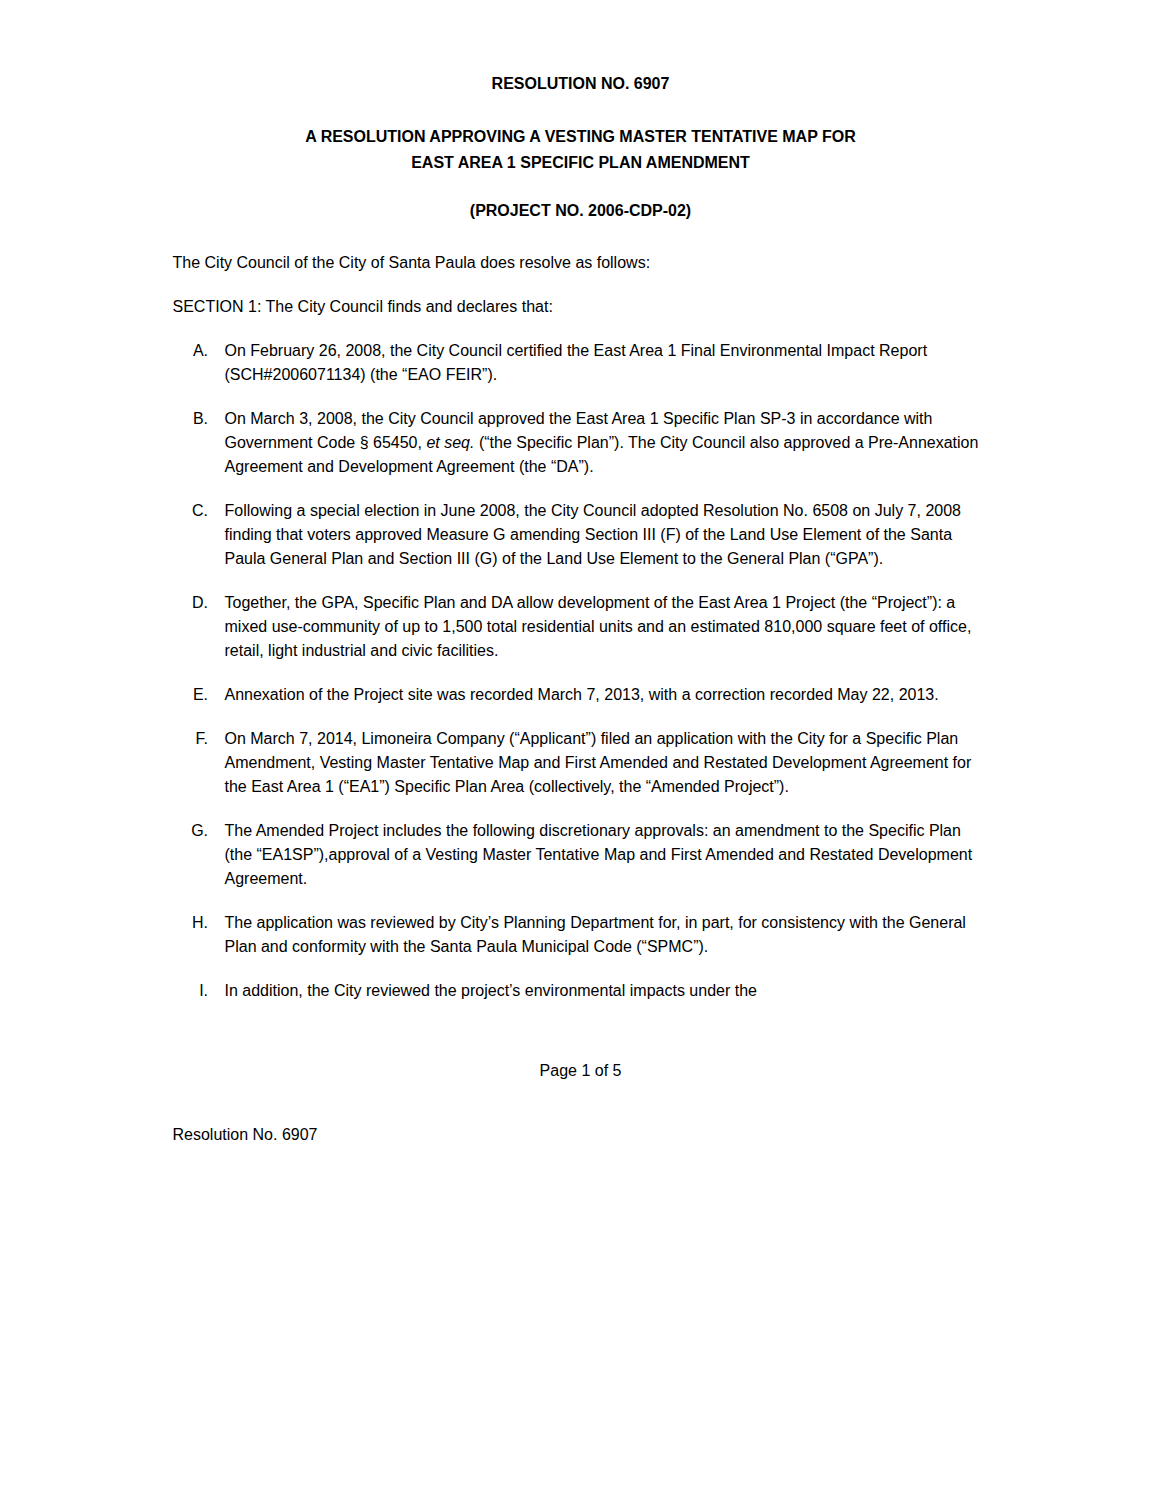Resolution No. 6907
A Resolution Approving a Vesting Master Tentative Map for
East Area 1 Specific Plan Amendment
(PROJECT NO. 2006-CDP-02)
The City Council of the City of Santa Paula does resolve as follows:
SECTION 1: The City Council finds and declares that:
On February 26, 2008, the City Council certified the East Area 1 Final Environmental Impact Report (SCH#2006071134) (the “EAO FEIR”).
On March 3, 2008, the City Council approved the East Area 1 Specific Plan SP-3 in accordance with Government Code § 65450, et seq. (“the Specific Plan”). The City Council also approved a Pre-Annexation Agreement and Development Agreement (the “DA”).
Following a special election in June 2008, the City Council adopted Resolution No. 6508 on July 7, 2008 finding that voters approved Measure G amending Section III (F) of the Land Use Element of the Santa Paula General Plan and Section III (G) of the Land Use Element to the General Plan (“GPA”).
Together, the GPA, Specific Plan and DA allow development of the East Area 1 Project (the “Project”): a mixed use-community of up to 1,500 total residential units and an estimated 810,000 square feet of office, retail, light industrial and civic facilities.
Annexation of the Project site was recorded March 7, 2013, with a correction recorded May 22, 2013.
On March 7, 2014, Limoneira Company (“Applicant”) filed an application with the City for a Specific Plan Amendment, Vesting Master Tentative Map and First Amended and Restated Development Agreement for the East Area 1 (“EA1”) Specific Plan Area (collectively, the “Amended Project”).
The Amended Project includes the following discretionary approvals: an amendment to the Specific Plan (the “EA1SP”),approval of a Vesting Master Tentative Map and First Amended and Restated Development Agreement.
The application was reviewed by City’s Planning Department for, in part, for consistency with the General Plan and conformity with the Santa Paula Municipal Code (“SPMC”).
In addition, the City reviewed the project’s environmental impacts under the
Page 1 of 5
Resolution No. 6907